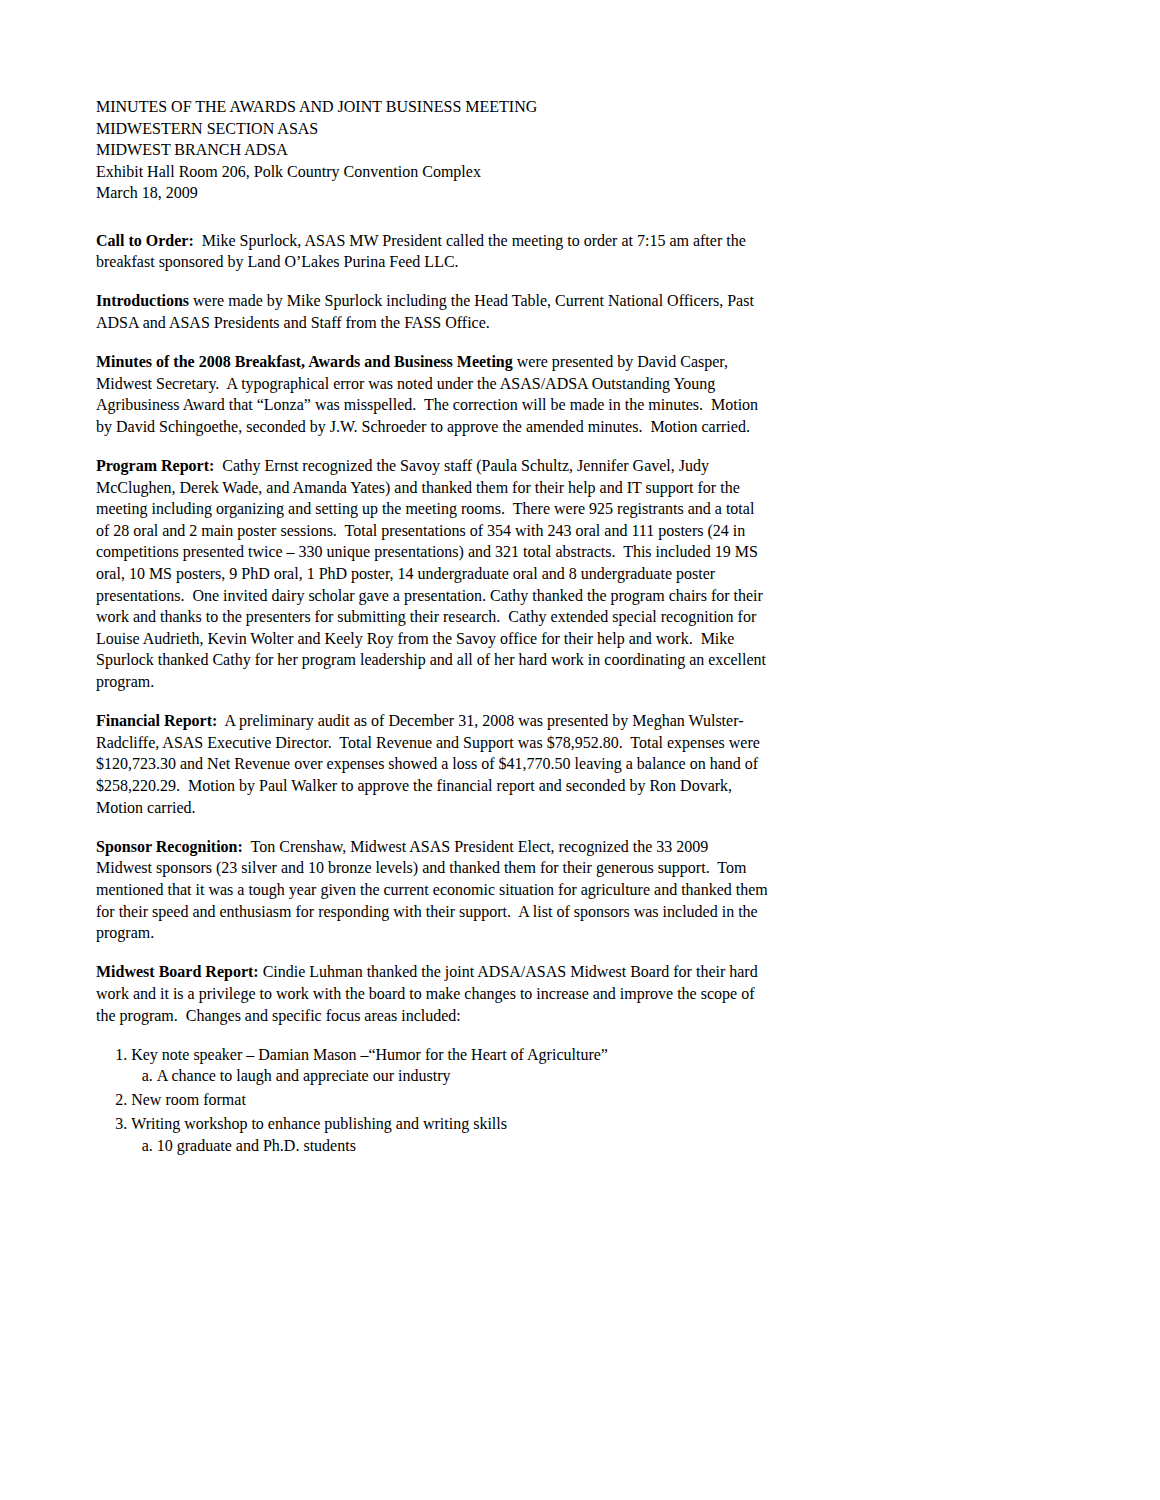Minutes of the Awards and Joint Business Meeting
Midwestern Section ASAS
Midwest Branch ADSA
Exhibit Hall Room 206, Polk Country Convention Complex
March 18, 2009
Call to Order: Mike Spurlock, ASAS MW President called the meeting to order at 7:15 am after the breakfast sponsored by Land O’Lakes Purina Feed LLC.
Introductions were made by Mike Spurlock including the Head Table, Current National Officers, Past ADSA and ASAS Presidents and Staff from the FASS Office.
Minutes of the 2008 Breakfast, Awards and Business Meeting were presented by David Casper, Midwest Secretary. A typographical error was noted under the ASAS/ADSA Outstanding Young Agribusiness Award that “Lonza” was misspelled. The correction will be made in the minutes. Motion by David Schingoethe, seconded by J.W. Schroeder to approve the amended minutes. Motion carried.
Program Report: Cathy Ernst recognized the Savoy staff (Paula Schultz, Jennifer Gavel, Judy McClughen, Derek Wade, and Amanda Yates) and thanked them for their help and IT support for the meeting including organizing and setting up the meeting rooms. There were 925 registrants and a total of 28 oral and 2 main poster sessions. Total presentations of 354 with 243 oral and 111 posters (24 in competitions presented twice – 330 unique presentations) and 321 total abstracts. This included 19 MS oral, 10 MS posters, 9 PhD oral, 1 PhD poster, 14 undergraduate oral and 8 undergraduate poster presentations. One invited dairy scholar gave a presentation. Cathy thanked the program chairs for their work and thanks to the presenters for submitting their research. Cathy extended special recognition for Louise Audrieth, Kevin Wolter and Keely Roy from the Savoy office for their help and work. Mike Spurlock thanked Cathy for her program leadership and all of her hard work in coordinating an excellent program.
Financial Report: A preliminary audit as of December 31, 2008 was presented by Meghan Wulster-Radcliffe, ASAS Executive Director. Total Revenue and Support was $78,952.80. Total expenses were $120,723.30 and Net Revenue over expenses showed a loss of $41,770.50 leaving a balance on hand of $258,220.29. Motion by Paul Walker to approve the financial report and seconded by Ron Dovark, Motion carried.
Sponsor Recognition: Ton Crenshaw, Midwest ASAS President Elect, recognized the 33 2009 Midwest sponsors (23 silver and 10 bronze levels) and thanked them for their generous support. Tom mentioned that it was a tough year given the current economic situation for agriculture and thanked them for their speed and enthusiasm for responding with their support. A list of sponsors was included in the program.
Midwest Board Report: Cindie Luhman thanked the joint ADSA/ASAS Midwest Board for their hard work and it is a privilege to work with the board to make changes to increase and improve the scope of the program. Changes and specific focus areas included:
Key note speaker – Damian Mason –“Humor for the Heart of Agriculture”
A chance to laugh and appreciate our industry
New room format
Writing workshop to enhance publishing and writing skills
10 graduate and Ph.D. students